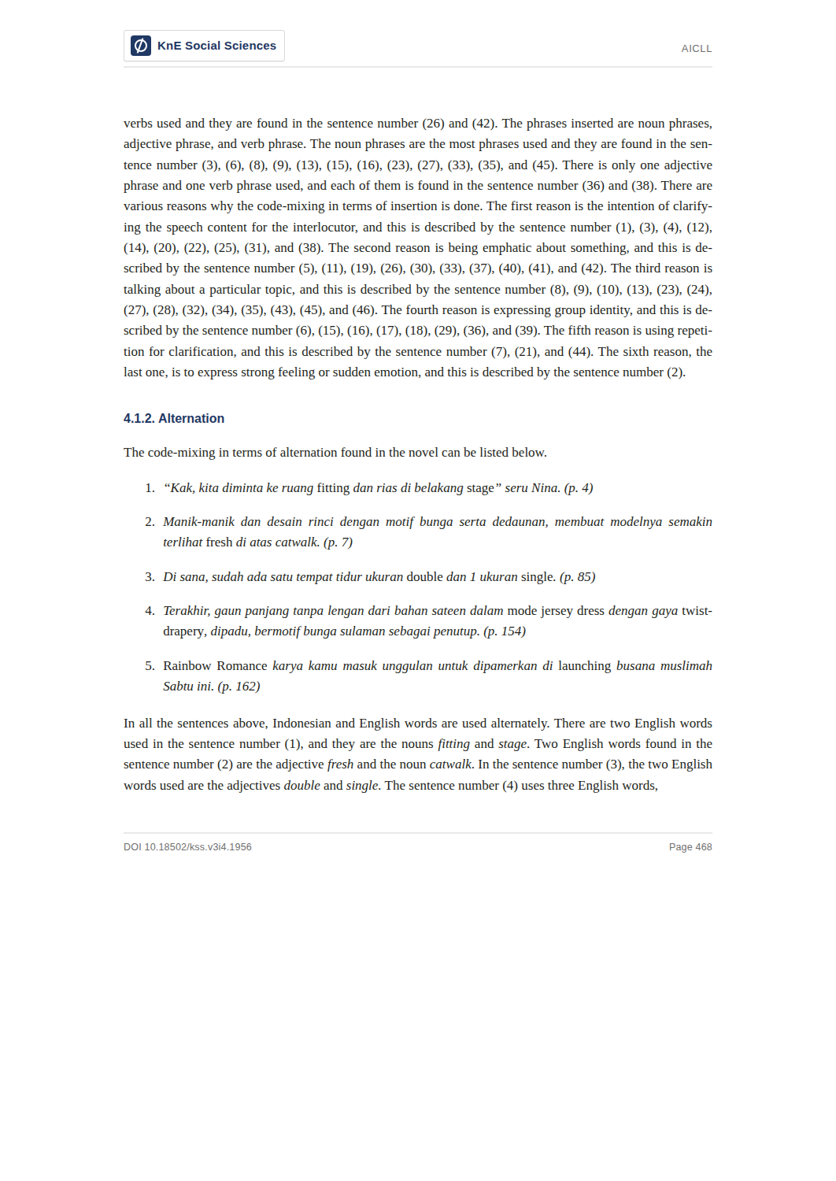KnE Social Sciences
AICLL
verbs used and they are found in the sentence number (26) and (42). The phrases inserted are noun phrases, adjective phrase, and verb phrase. The noun phrases are the most phrases used and they are found in the sentence number (3), (6), (8), (9), (13), (15), (16), (23), (27), (33), (35), and (45). There is only one adjective phrase and one verb phrase used, and each of them is found in the sentence number (36) and (38). There are various reasons why the code-mixing in terms of insertion is done. The first reason is the intention of clarifying the speech content for the interlocutor, and this is described by the sentence number (1), (3), (4), (12), (14), (20), (22), (25), (31), and (38). The second reason is being emphatic about something, and this is described by the sentence number (5), (11), (19), (26), (30), (33), (37), (40), (41), and (42). The third reason is talking about a particular topic, and this is described by the sentence number (8), (9), (10), (13), (23), (24), (27), (28), (32), (34), (35), (43), (45), and (46). The fourth reason is expressing group identity, and this is described by the sentence number (6), (15), (16), (17), (18), (29), (36), and (39). The fifth reason is using repetition for clarification, and this is described by the sentence number (7), (21), and (44). The sixth reason, the last one, is to express strong feeling or sudden emotion, and this is described by the sentence number (2).
4.1.2. Alternation
The code-mixing in terms of alternation found in the novel can be listed below.
“Kak, kita diminta ke ruang fitting dan rias di belakang stage” seru Nina. (p. 4)
Manik-manik dan desain rinci dengan motif bunga serta dedaunan, membuat modelnya semakin terlihat fresh di atas catwalk. (p. 7)
Di sana, sudah ada satu tempat tidur ukuran double dan 1 ukuran single. (p. 85)
Terakhir, gaun panjang tanpa lengan dari bahan sateen dalam mode jersey dress dengan gaya twist-drapery, dipadu, bermotif bunga sulaman sebagai penutup. (p. 154)
Rainbow Romance karya kamu masuk unggulan untuk dipamerkan di launching busana muslimah Sabtu ini. (p. 162)
In all the sentences above, Indonesian and English words are used alternately. There are two English words used in the sentence number (1), and they are the nouns fitting and stage. Two English words found in the sentence number (2) are the adjective fresh and the noun catwalk. In the sentence number (3), the two English words used are the adjectives double and single. The sentence number (4) uses three English words,
DOI 10.18502/kss.v3i4.1956
Page 468